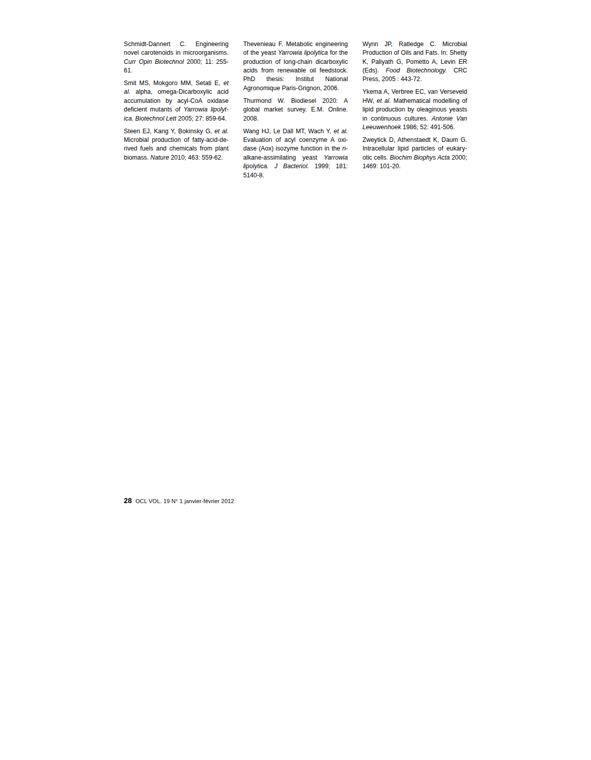Schmidt-Dannert C. Engineering novel carotenoids in microorganisms. Curr Opin Biotechnol 2000; 11: 255-61.
Smit MS, Mokgoro MM, Setati E, et al. alpha, omega-Dicarboxylic acid accumulation by acyl-CoA oxidase deficient mutants of Yarrowia lipolytica. Biotechnol Lett 2005; 27: 859-64.
Steen EJ, Kang Y, Bokinsky G, et al. Microbial production of fatty-acid-derived fuels and chemicals from plant biomass. Nature 2010; 463: 559-62.
Thevenieau F. Metabolic engineering of the yeast Yarrowia lipolytica for the production of long-chain dicarboxylic acids from renewable oil feedstock. PhD thesis: Institut National Agronomique Paris-Grignon, 2006.
Thurmond W. Biodiesel 2020: A global market survey. E.M. Online. 2008.
Wang HJ, Le Dall MT, Wach Y, et al. Evaluation of acyl coenzyme A oxidase (Aox) isozyme function in the n-alkane-assimilating yeast Yarrowia lipolytica. J Bacteriol. 1999; 181: 5140-8.
Wynn JP, Ratledge C. Microbial Production of Oils and Fats. In: Shetty K, Paliyath G, Pometto A, Levin ER (Eds). Food Biotechnology. CRC Press, 2005 : 443-72.
Ykema A, Verbree EC, van Verseveld HW, et al. Mathematical modelling of lipid production by oleaginous yeasts in continuous cultures. Antonie Van Leeuwenhoek 1986; 52: 491-506.
Zweytick D, Athenstaedt K, Daum G. Intracellular lipid particles of eukaryotic cells. Biochim Biophys Acta 2000; 1469: 101-20.
28 OCL VOL. 19 N° 1 janvier-février 2012